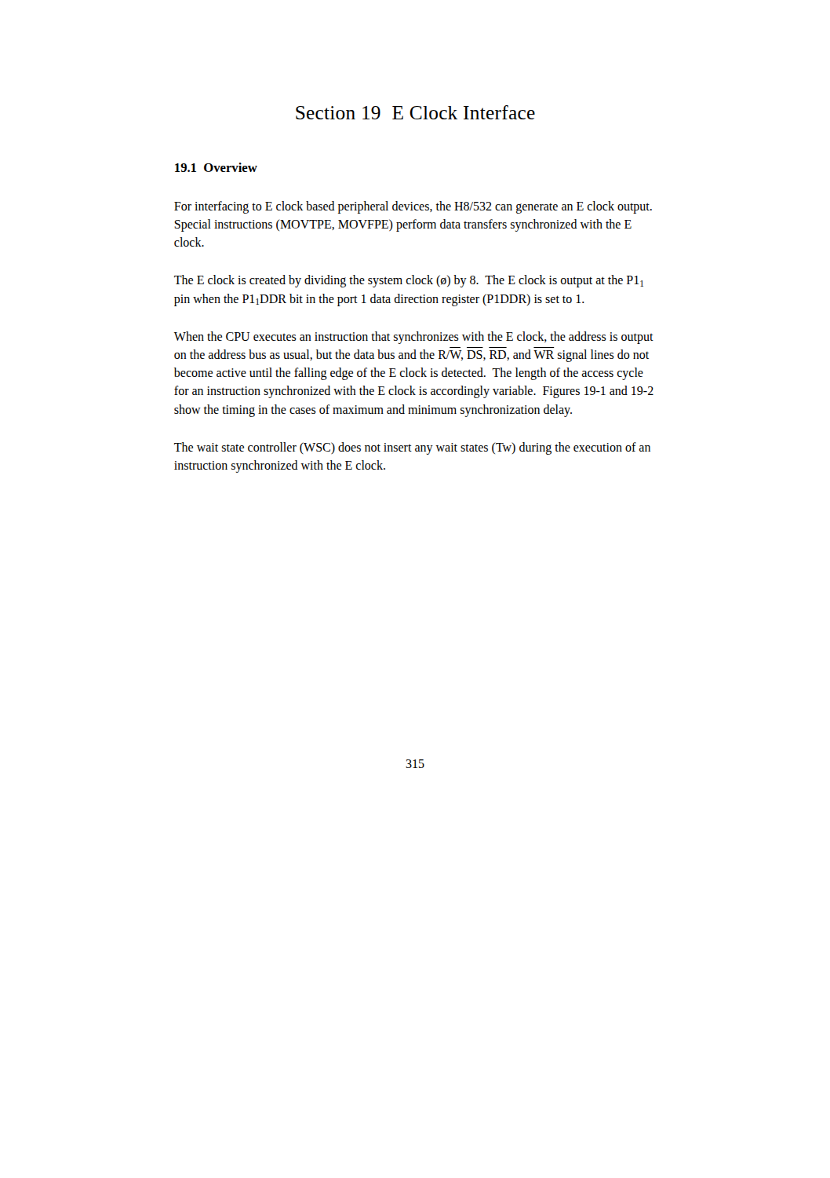Section 19 E Clock Interface
19.1 Overview
For interfacing to E clock based peripheral devices, the H8/532 can generate an E clock output. Special instructions (MOVTPE, MOVFPE) perform data transfers synchronized with the E clock.
The E clock is created by dividing the system clock (ø) by 8. The E clock is output at the P11 pin when the P11DDR bit in the port 1 data direction register (P1DDR) is set to 1.
When the CPU executes an instruction that synchronizes with the E clock, the address is output on the address bus as usual, but the data bus and the R/W, DS, RD, and WR signal lines do not become active until the falling edge of the E clock is detected. The length of the access cycle for an instruction synchronized with the E clock is accordingly variable. Figures 19-1 and 19-2 show the timing in the cases of maximum and minimum synchronization delay.
The wait state controller (WSC) does not insert any wait states (Tw) during the execution of an instruction synchronized with the E clock.
315